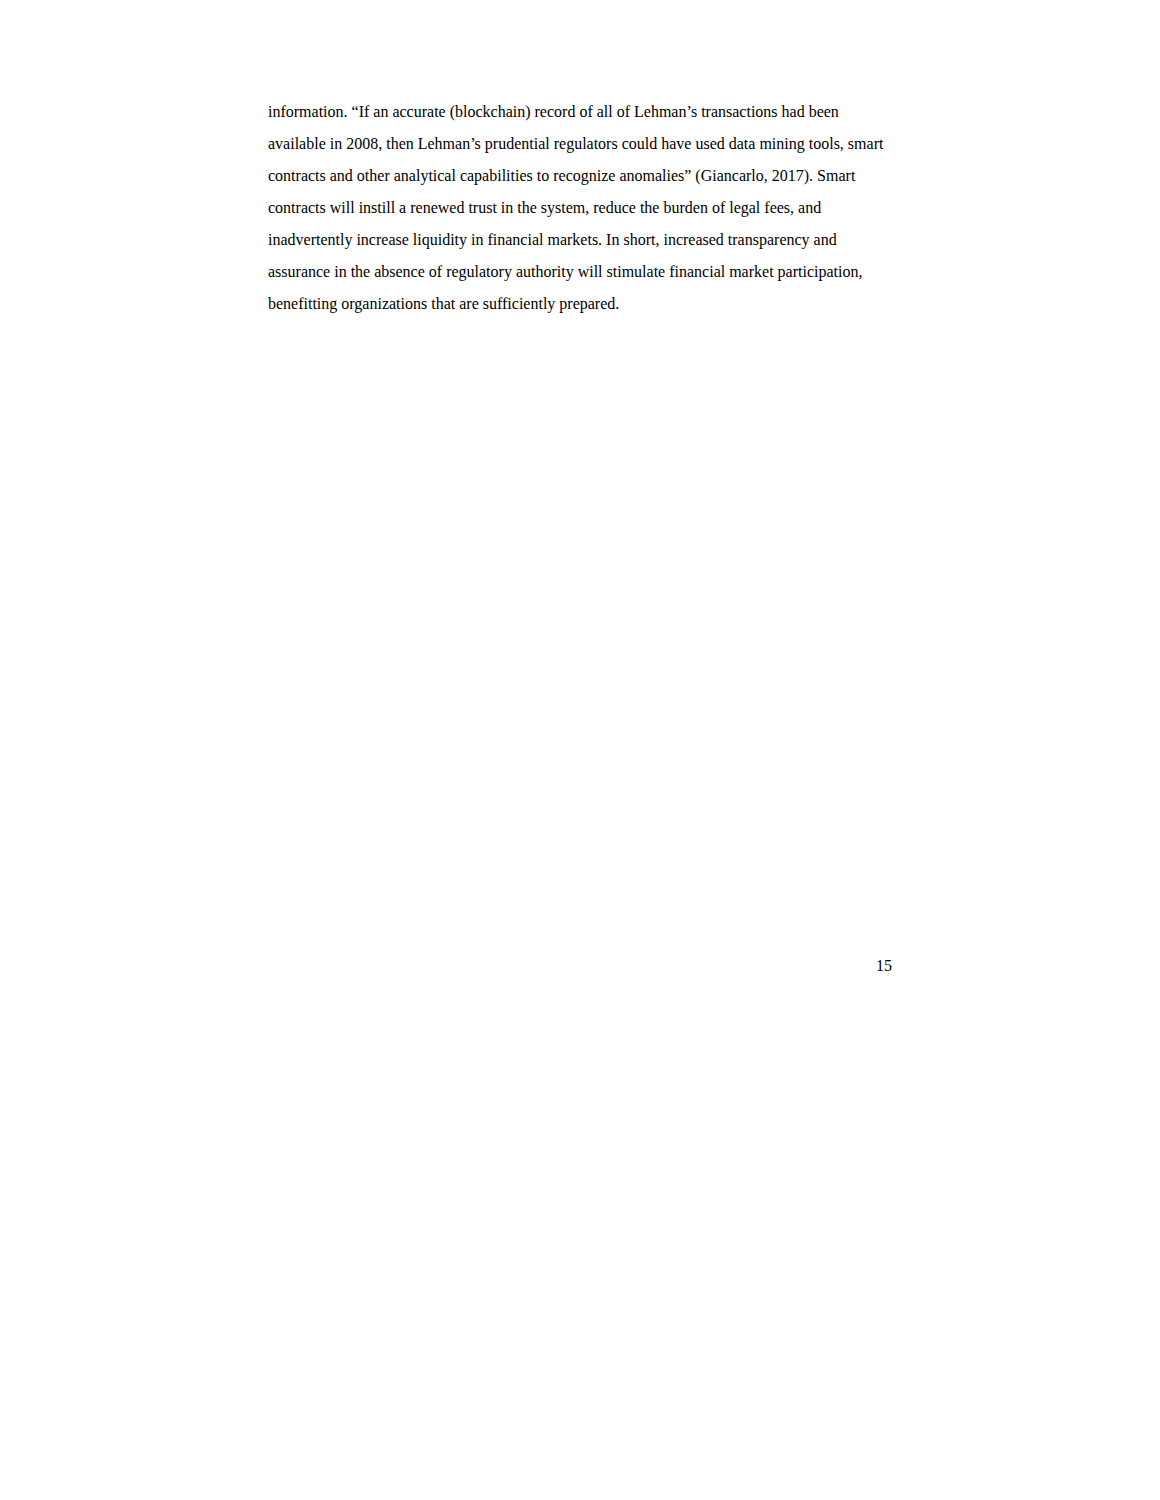information. “If an accurate (blockchain) record of all of Lehman’s transactions had been available in 2008, then Lehman’s prudential regulators could have used data mining tools, smart contracts and other analytical capabilities to recognize anomalies” (Giancarlo, 2017). Smart contracts will instill a renewed trust in the system, reduce the burden of legal fees, and inadvertently increase liquidity in financial markets. In short, increased transparency and assurance in the absence of regulatory authority will stimulate financial market participation, benefitting organizations that are sufficiently prepared.
15